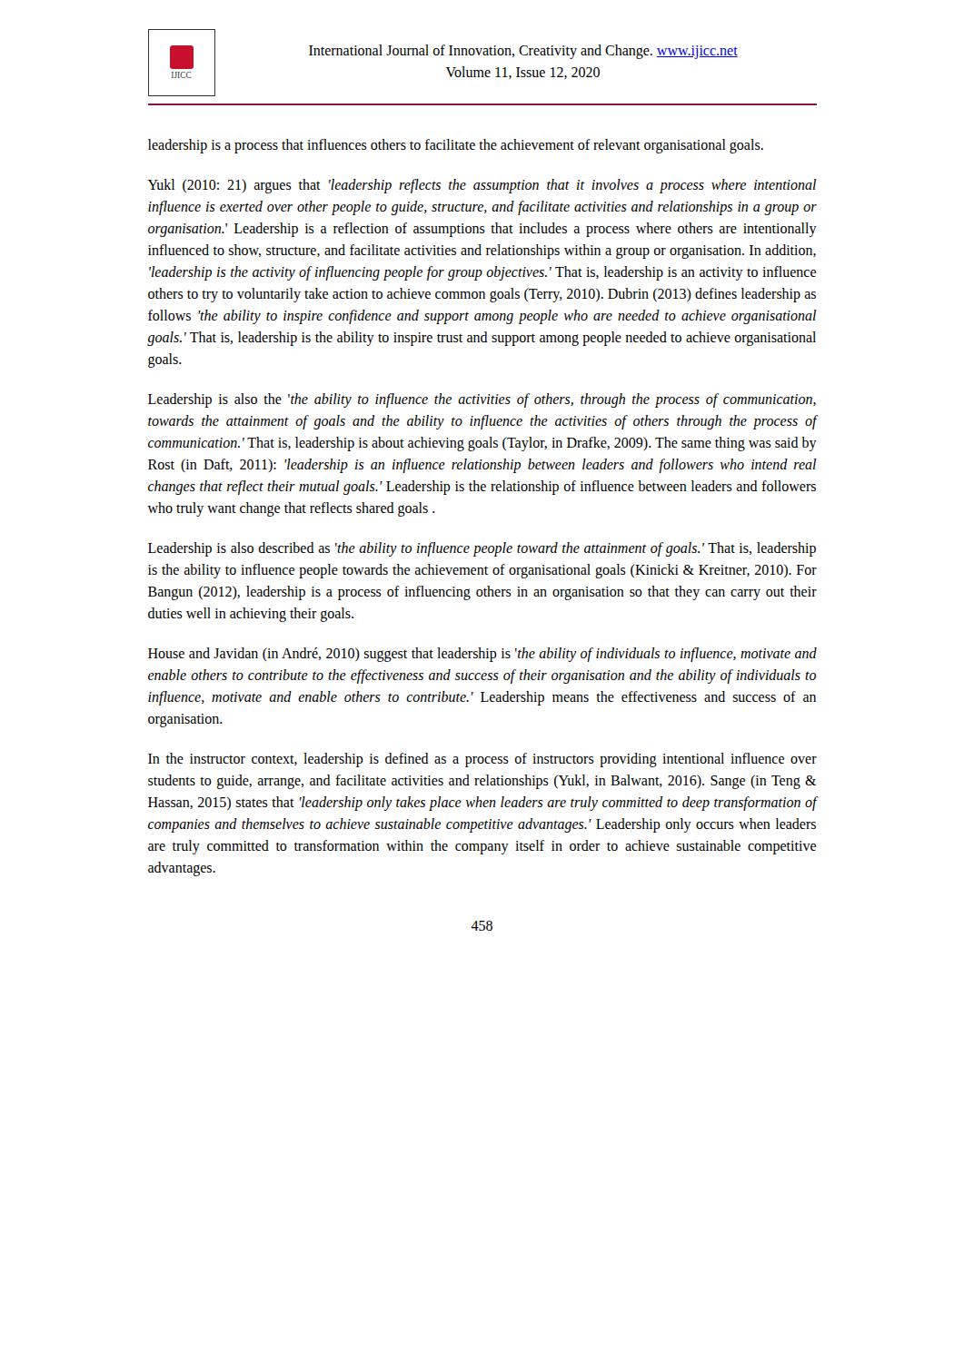IJICC
International Journal of Innovation, Creativity and Change. www.ijicc.net
Volume 11, Issue 12, 2020
leadership is a process that influences others to facilitate the achievement of relevant organisational goals.
Yukl (2010: 21) argues that 'leadership reflects the assumption that it involves a process where intentional influence is exerted over other people to guide, structure, and facilitate activities and relationships in a group or organisation.' Leadership is a reflection of assumptions that includes a process where others are intentionally influenced to show, structure, and facilitate activities and relationships within a group or organisation. In addition, 'leadership is the activity of influencing people for group objectives.' That is, leadership is an activity to influence others to try to voluntarily take action to achieve common goals (Terry, 2010). Dubrin (2013) defines leadership as follows 'the ability to inspire confidence and support among people who are needed to achieve organisational goals.' That is, leadership is the ability to inspire trust and support among people needed to achieve organisational goals.
Leadership is also the 'the ability to influence the activities of others, through the process of communication, towards the attainment of goals and the ability to influence the activities of others through the process of communication.' That is, leadership is about achieving goals (Taylor, in Drafke, 2009). The same thing was said by Rost (in Daft, 2011): 'leadership is an influence relationship between leaders and followers who intend real changes that reflect their mutual goals.' Leadership is the relationship of influence between leaders and followers who truly want change that reflects shared goals .
Leadership is also described as 'the ability to influence people toward the attainment of goals.' That is, leadership is the ability to influence people towards the achievement of organisational goals (Kinicki & Kreitner, 2010). For Bangun (2012), leadership is a process of influencing others in an organisation so that they can carry out their duties well in achieving their goals.
House and Javidan (in André, 2010) suggest that leadership is 'the ability of individuals to influence, motivate and enable others to contribute to the effectiveness and success of their organisation and the ability of individuals to influence, motivate and enable others to contribute.' Leadership means the effectiveness and success of an organisation.
In the instructor context, leadership is defined as a process of instructors providing intentional influence over students to guide, arrange, and facilitate activities and relationships (Yukl, in Balwant, 2016). Sange (in Teng & Hassan, 2015) states that 'leadership only takes place when leaders are truly committed to deep transformation of companies and themselves to achieve sustainable competitive advantages.' Leadership only occurs when leaders are truly committed to transformation within the company itself in order to achieve sustainable competitive advantages.
458